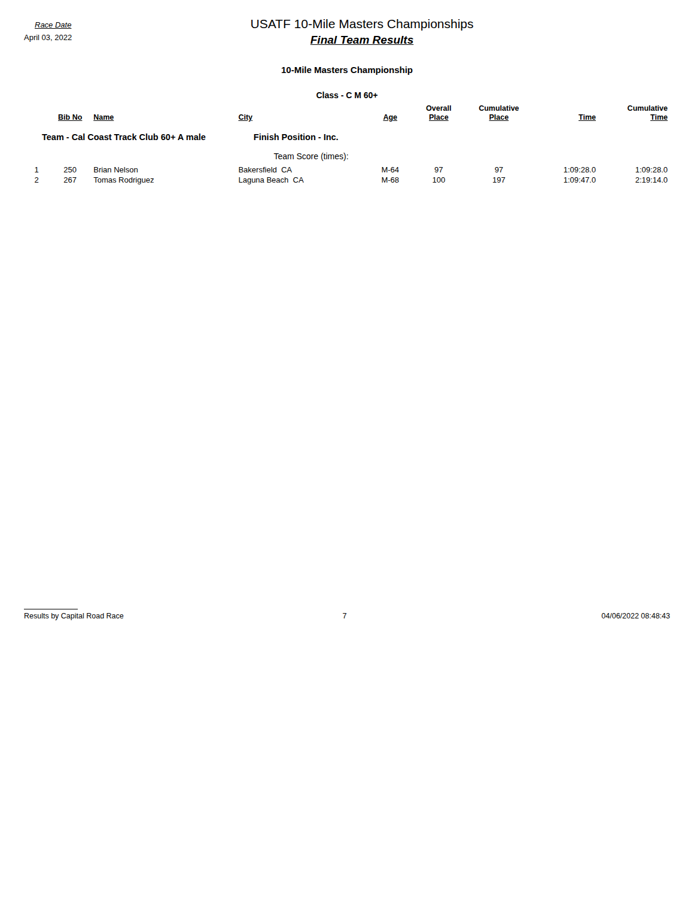Race Date
April 03, 2022
USATF 10-Mile Masters Championships
Final Team Results
10-Mile Masters Championship
Class - C M 60+
| | | | | | Overall | Cumulative | | Cumulative |
| --- | --- | --- | --- | --- | --- | --- | --- | --- |
| | Bib No | Name | City | Age | Place | Place | Time | Time |
Team - Cal Coast Track Club 60+ A male Finish Position - Inc.
Team Score (times):
| 1 | 250 | Brian Nelson | Bakersfield CA | M-64 | 97 | 97 | 1:09:28.0 | 1:09:28.0 |
| 2 | 267 | Tomas Rodriguez | Laguna Beach CA | M-68 | 100 | 197 | 1:09:47.0 | 2:19:14.0 |
Results by Capital Road Race
7
04/06/2022 08:48:43